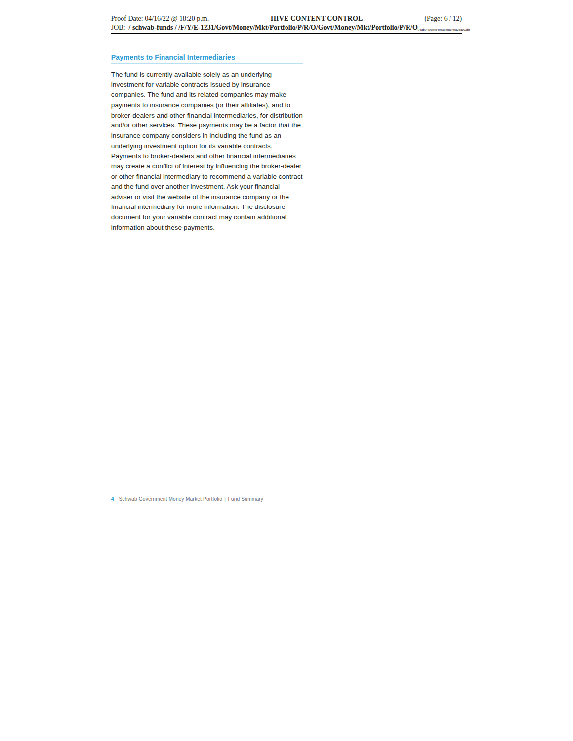Proof Date: 04/16/22 @ 18:20 p.m.
HIVE CONTENT CONTROL
(Page: 6 / 12)
JOB: / schwab-funds / /F/Y/E-1231/Govt/Money/Mkt/Portfolio/P/R/O/Govt/Money/Mkt/Portfolio/P/R/O
94df544ecc3649eabe06e4bd26dc02f8
Payments to Financial Intermediaries
The fund is currently available solely as an underlying investment for variable contracts issued by insurance companies. The fund and its related companies may make payments to insurance companies (or their affiliates), and to broker-dealers and other financial intermediaries, for distribution and/or other services. These payments may be a factor that the insurance company considers in including the fund as an underlying investment option for its variable contracts. Payments to broker-dealers and other financial intermediaries may create a conflict of interest by influencing the broker-dealer or other financial intermediary to recommend a variable contract and the fund over another investment. Ask your financial adviser or visit the website of the insurance company or the financial intermediary for more information. The disclosure document for your variable contract may contain additional information about these payments.
4 Schwab Government Money Market Portfolio|Fund Summary